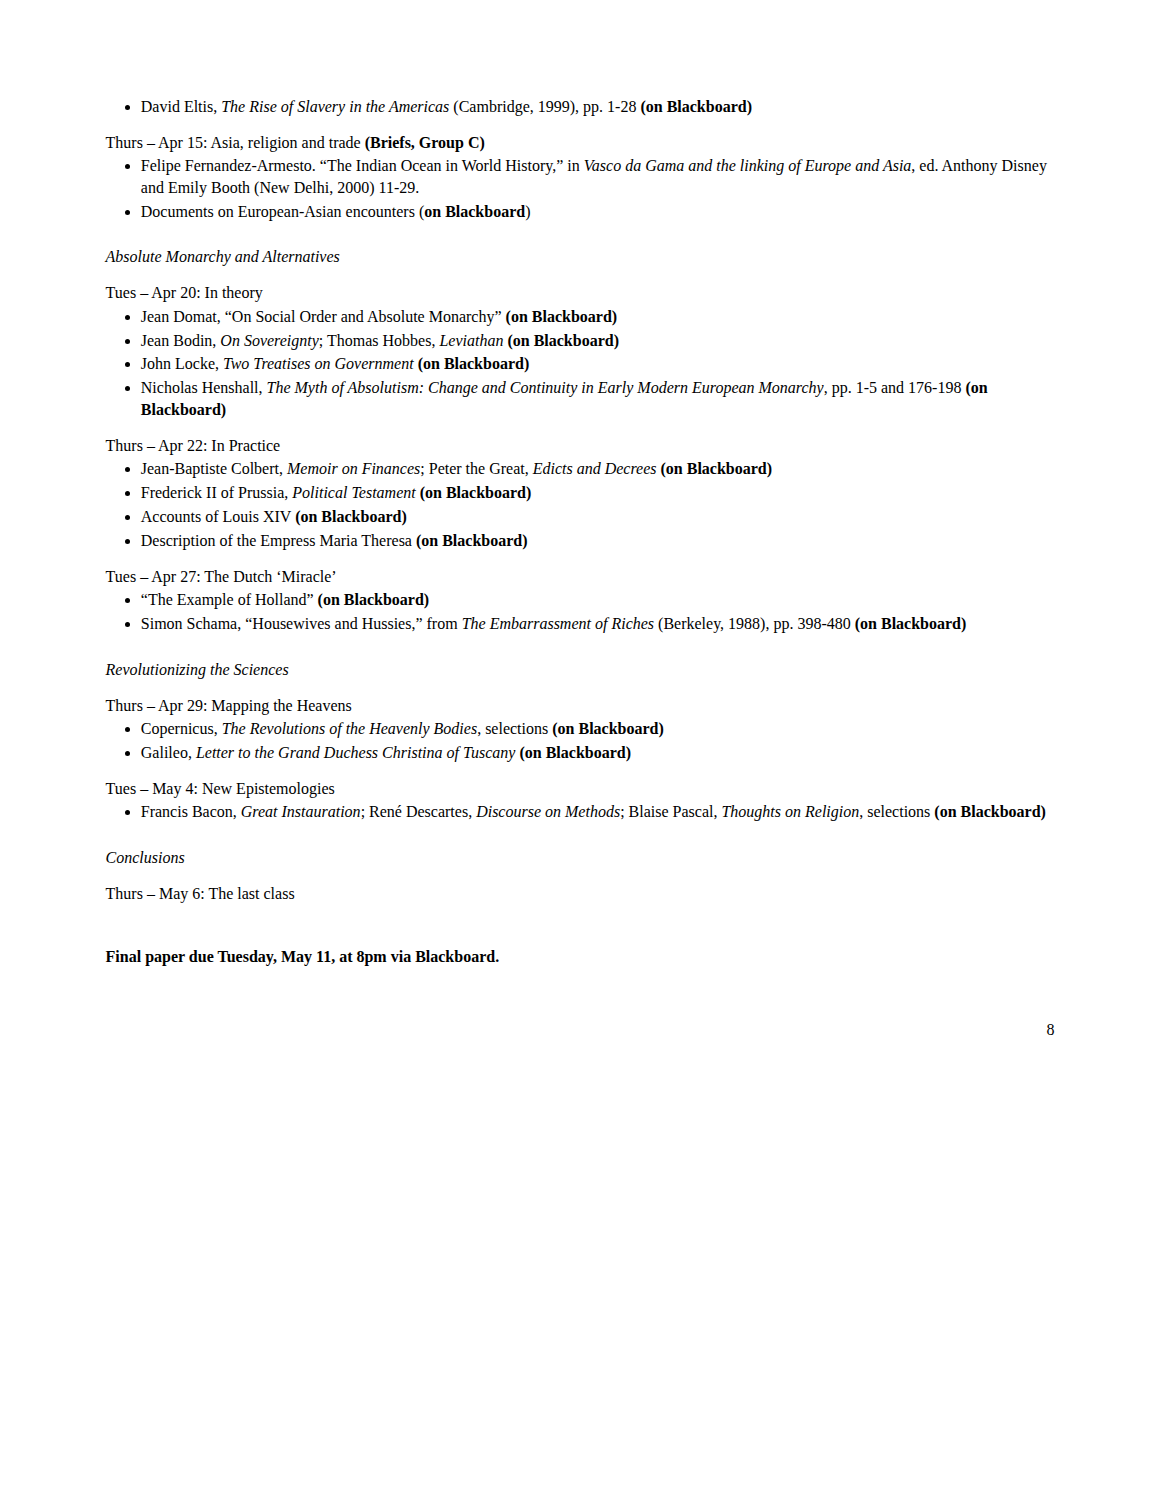David Eltis, The Rise of Slavery in the Americas (Cambridge, 1999), pp. 1-28 (on Blackboard)
Thurs – Apr 15: Asia, religion and trade (Briefs, Group C)
Felipe Fernandez-Armesto. “The Indian Ocean in World History,” in Vasco da Gama and the linking of Europe and Asia, ed. Anthony Disney and Emily Booth (New Delhi, 2000) 11-29.
Documents on European-Asian encounters (on Blackboard)
Absolute Monarchy and Alternatives
Tues – Apr 20: In theory
Jean Domat, “On Social Order and Absolute Monarchy” (on Blackboard)
Jean Bodin, On Sovereignty; Thomas Hobbes, Leviathan (on Blackboard)
John Locke, Two Treatises on Government (on Blackboard)
Nicholas Henshall, The Myth of Absolutism: Change and Continuity in Early Modern European Monarchy, pp. 1-5 and 176-198 (on Blackboard)
Thurs – Apr 22: In Practice
Jean-Baptiste Colbert, Memoir on Finances; Peter the Great, Edicts and Decrees (on Blackboard)
Frederick II of Prussia, Political Testament (on Blackboard)
Accounts of Louis XIV (on Blackboard)
Description of the Empress Maria Theresa (on Blackboard)
Tues – Apr 27: The Dutch ‘Miracle’
“The Example of Holland” (on Blackboard)
Simon Schama, “Housewives and Hussies,” from The Embarrassment of Riches (Berkeley, 1988), pp. 398-480 (on Blackboard)
Revolutionizing the Sciences
Thurs – Apr 29: Mapping the Heavens
Copernicus, The Revolutions of the Heavenly Bodies, selections (on Blackboard)
Galileo, Letter to the Grand Duchess Christina of Tuscany (on Blackboard)
Tues – May 4: New Epistemologies
Francis Bacon, Great Instauration; René Descartes, Discourse on Methods; Blaise Pascal, Thoughts on Religion, selections (on Blackboard)
Conclusions
Thurs – May 6: The last class
Final paper due Tuesday, May 11, at 8pm via Blackboard.
8